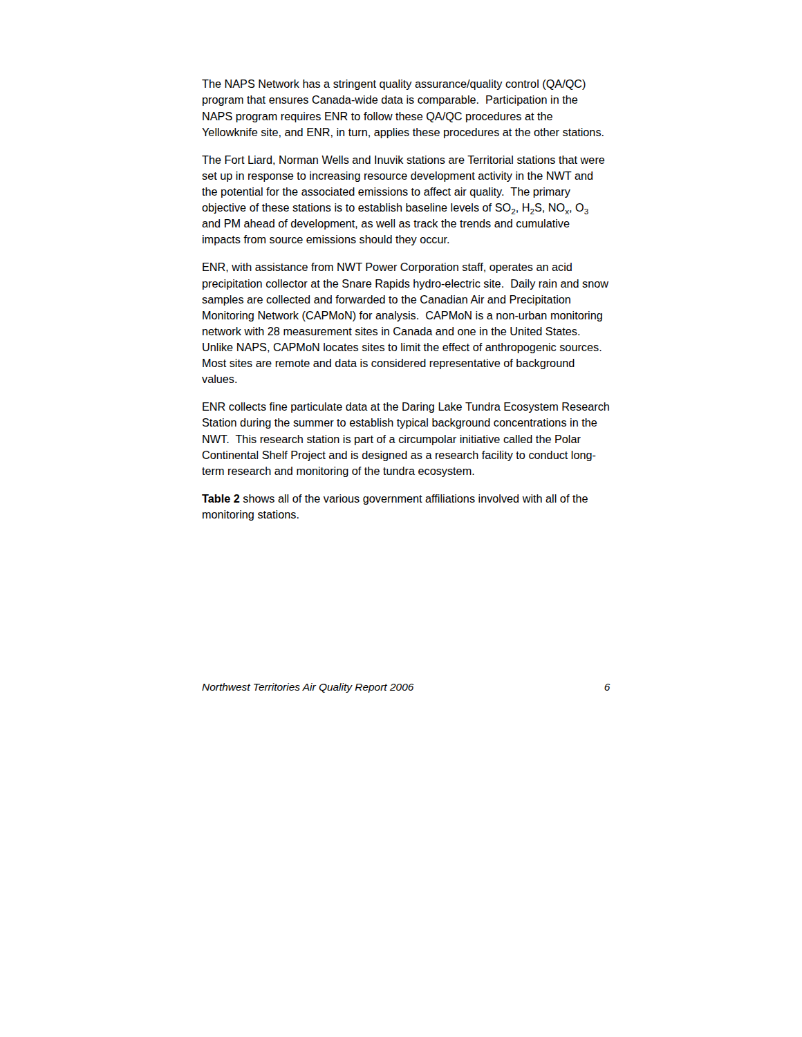The NAPS Network has a stringent quality assurance/quality control (QA/QC) program that ensures Canada-wide data is comparable. Participation in the NAPS program requires ENR to follow these QA/QC procedures at the Yellowknife site, and ENR, in turn, applies these procedures at the other stations.
The Fort Liard, Norman Wells and Inuvik stations are Territorial stations that were set up in response to increasing resource development activity in the NWT and the potential for the associated emissions to affect air quality. The primary objective of these stations is to establish baseline levels of SO2, H2S, NOx, O3 and PM ahead of development, as well as track the trends and cumulative impacts from source emissions should they occur.
ENR, with assistance from NWT Power Corporation staff, operates an acid precipitation collector at the Snare Rapids hydro-electric site. Daily rain and snow samples are collected and forwarded to the Canadian Air and Precipitation Monitoring Network (CAPMoN) for analysis. CAPMoN is a non-urban monitoring network with 28 measurement sites in Canada and one in the United States. Unlike NAPS, CAPMoN locates sites to limit the effect of anthropogenic sources. Most sites are remote and data is considered representative of background values.
ENR collects fine particulate data at the Daring Lake Tundra Ecosystem Research Station during the summer to establish typical background concentrations in the NWT. This research station is part of a circumpolar initiative called the Polar Continental Shelf Project and is designed as a research facility to conduct long-term research and monitoring of the tundra ecosystem.
Table 2 shows all of the various government affiliations involved with all of the monitoring stations.
Northwest Territories Air Quality Report 2006 6